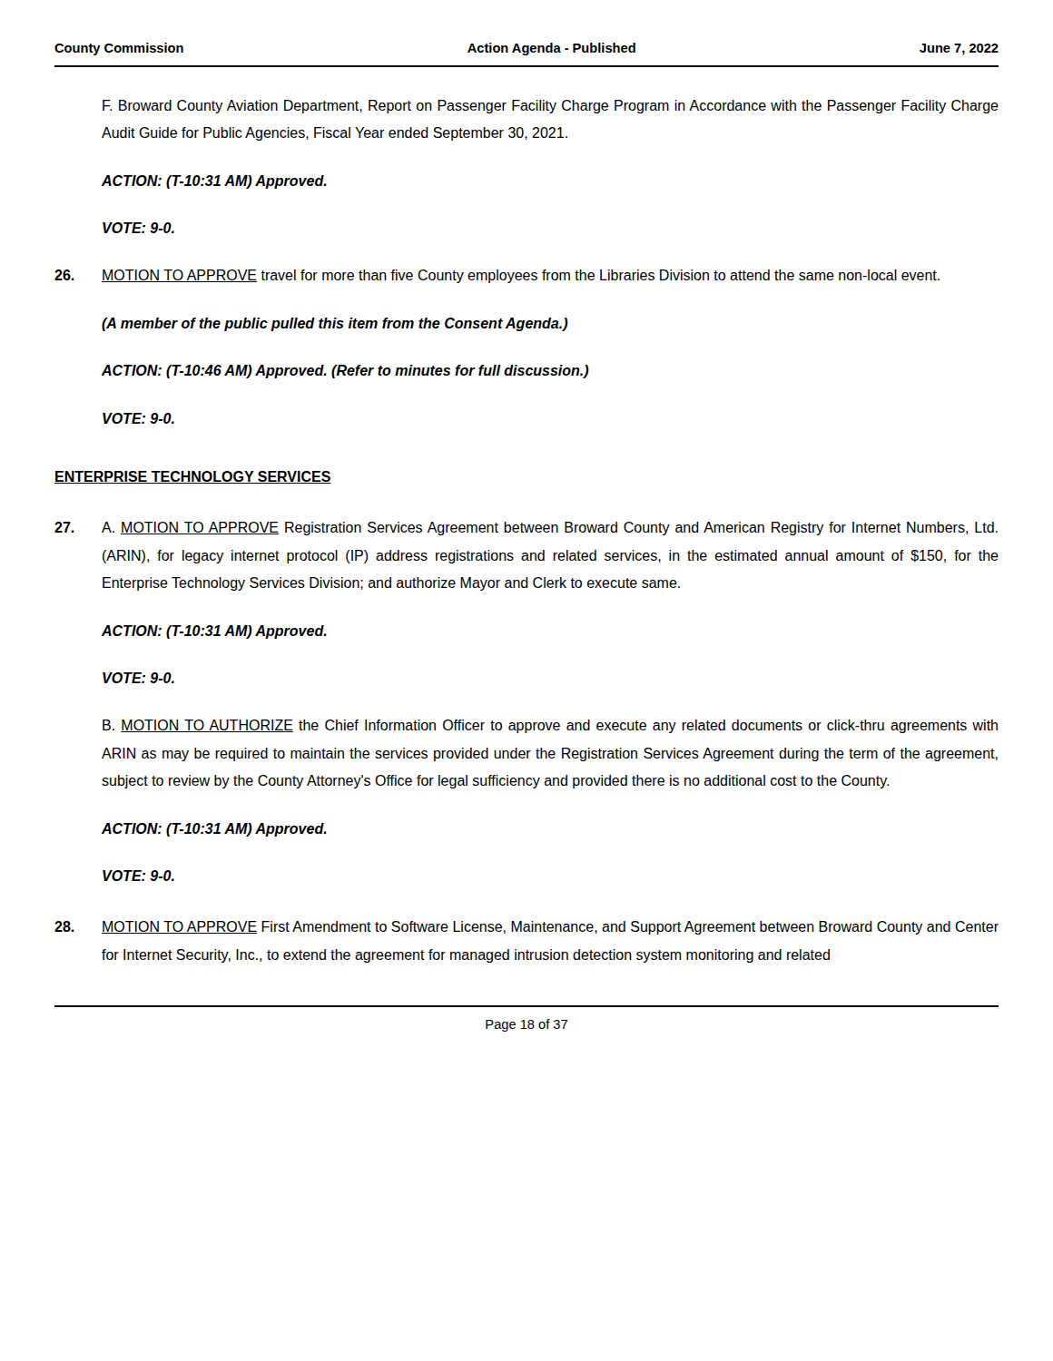County Commission Action Agenda - Published June 7, 2022
F. Broward County Aviation Department, Report on Passenger Facility Charge Program in Accordance with the Passenger Facility Charge Audit Guide for Public Agencies, Fiscal Year ended September 30, 2021.
ACTION: (T-10:31 AM) Approved.
VOTE: 9-0.
26.
MOTION TO APPROVE travel for more than five County employees from the Libraries Division to attend the same non-local event.
(A member of the public pulled this item from the Consent Agenda.)
ACTION: (T-10:46 AM) Approved. (Refer to minutes for full discussion.)
VOTE: 9-0.
ENTERPRISE TECHNOLOGY SERVICES
27.
A. MOTION TO APPROVE Registration Services Agreement between Broward County and American Registry for Internet Numbers, Ltd. (ARIN), for legacy internet protocol (IP) address registrations and related services, in the estimated annual amount of $150, for the Enterprise Technology Services Division; and authorize Mayor and Clerk to execute same.
ACTION: (T-10:31 AM) Approved.
VOTE: 9-0.
B. MOTION TO AUTHORIZE the Chief Information Officer to approve and execute any related documents or click-thru agreements with ARIN as may be required to maintain the services provided under the Registration Services Agreement during the term of the agreement, subject to review by the County Attorney's Office for legal sufficiency and provided there is no additional cost to the County.
ACTION: (T-10:31 AM) Approved.
VOTE: 9-0.
28.
MOTION TO APPROVE First Amendment to Software License, Maintenance, and Support Agreement between Broward County and Center for Internet Security, Inc., to extend the agreement for managed intrusion detection system monitoring and related
Page 18 of 37